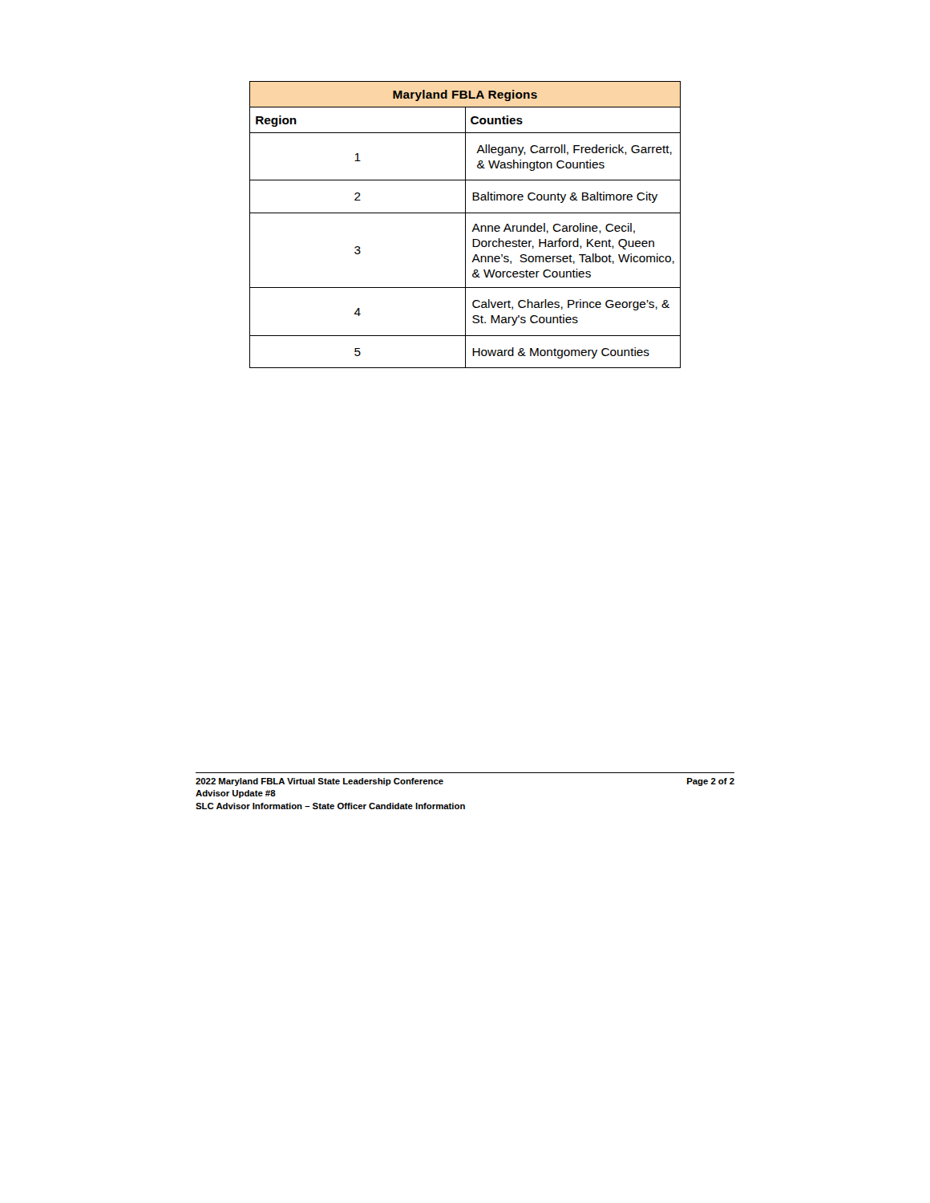| Maryland FBLA Regions |
| Region | Counties |
| 1 | Allegany, Carroll, Frederick, Garrett, & Washington Counties |
| 2 | Baltimore County & Baltimore City |
| 3 | Anne Arundel, Caroline, Cecil, Dorchester, Harford, Kent, Queen Anne’s, Somerset, Talbot, Wicomico, & Worcester Counties |
| 4 | Calvert, Charles, Prince George’s, & St. Mary's Counties |
| 5 | Howard & Montgomery Counties |
Page 2 of 2
2022 Maryland FBLA Virtual State Leadership Conference
Advisor Update #8
SLC Advisor Information – State Officer Candidate Information